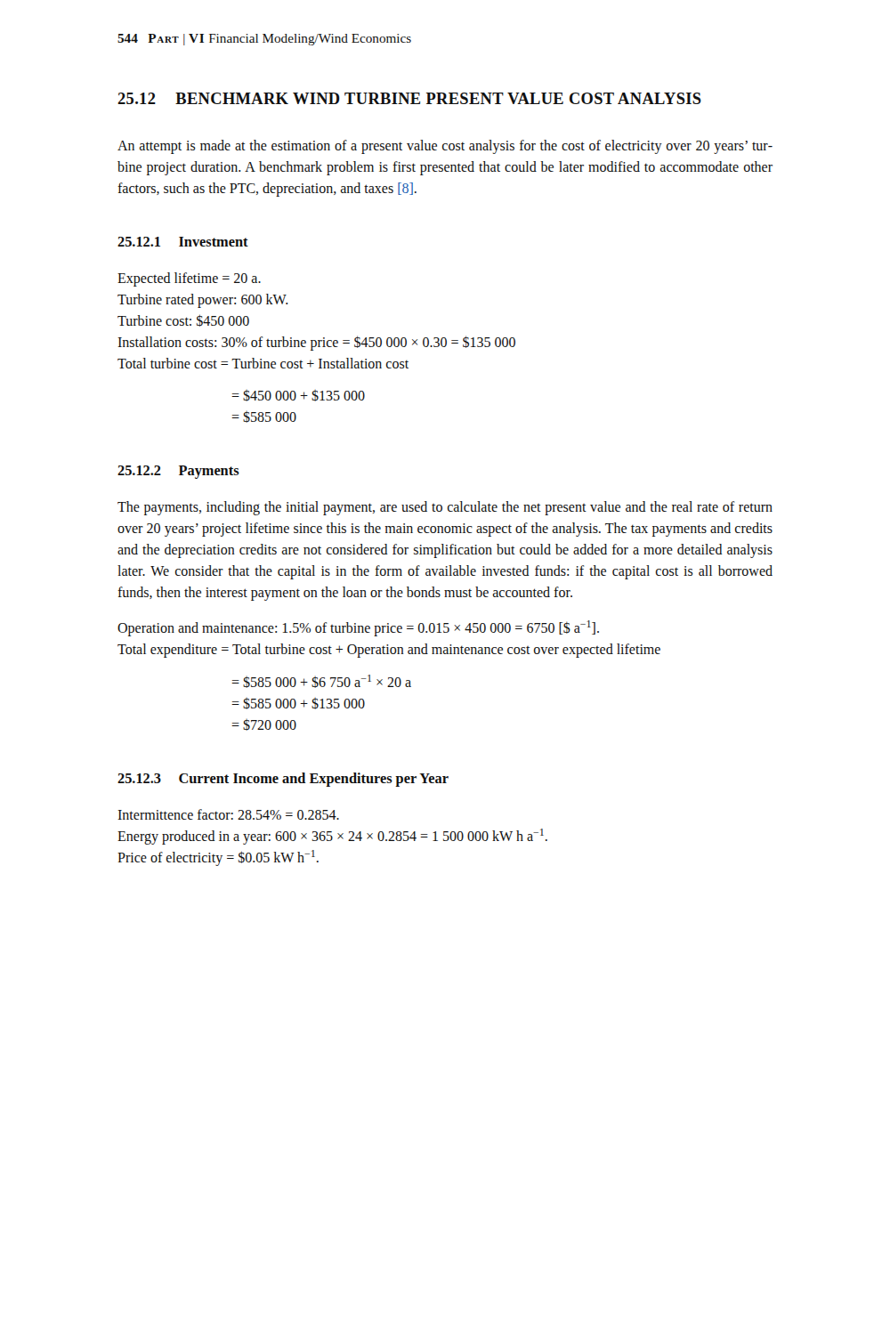544 Part | VI Financial Modeling/Wind Economics
25.12 Benchmark Wind Turbine Present Value Cost Analysis
An attempt is made at the estimation of a present value cost analysis for the cost of electricity over 20 years’ turbine project duration. A benchmark problem is first presented that could be later modified to accommodate other factors, such as the PTC, depreciation, and taxes [8].
25.12.1 Investment
Expected lifetime = 20 a.
Turbine rated power: 600 kW.
Turbine cost: $450 000
Installation costs: 30% of turbine price = $450 000 × 0.30 = $135 000
Total turbine cost = Turbine cost + Installation cost
= $450 000 + $135 000
= $585 000
25.12.2 Payments
The payments, including the initial payment, are used to calculate the net present value and the real rate of return over 20 years’ project lifetime since this is the main economic aspect of the analysis. The tax payments and credits and the depreciation credits are not considered for simplification but could be added for a more detailed analysis later. We consider that the capital is in the form of available invested funds: if the capital cost is all borrowed funds, then the interest payment on the loan or the bonds must be accounted for.
Operation and maintenance: 1.5% of turbine price = 0.015 × 450 000 = 6750 [$ a−1].
Total expenditure = Total turbine cost + Operation and maintenance cost over expected lifetime
= $585 000 + $6 750 a−1 × 20 a
= $585 000 + $135 000
= $720 000
25.12.3 Current Income and Expenditures per Year
Intermittence factor: 28.54% = 0.2854.
Energy produced in a year: 600 × 365 × 24 × 0.2854 = 1 500 000 kW h a−1.
Price of electricity = $0.05 kW h−1.